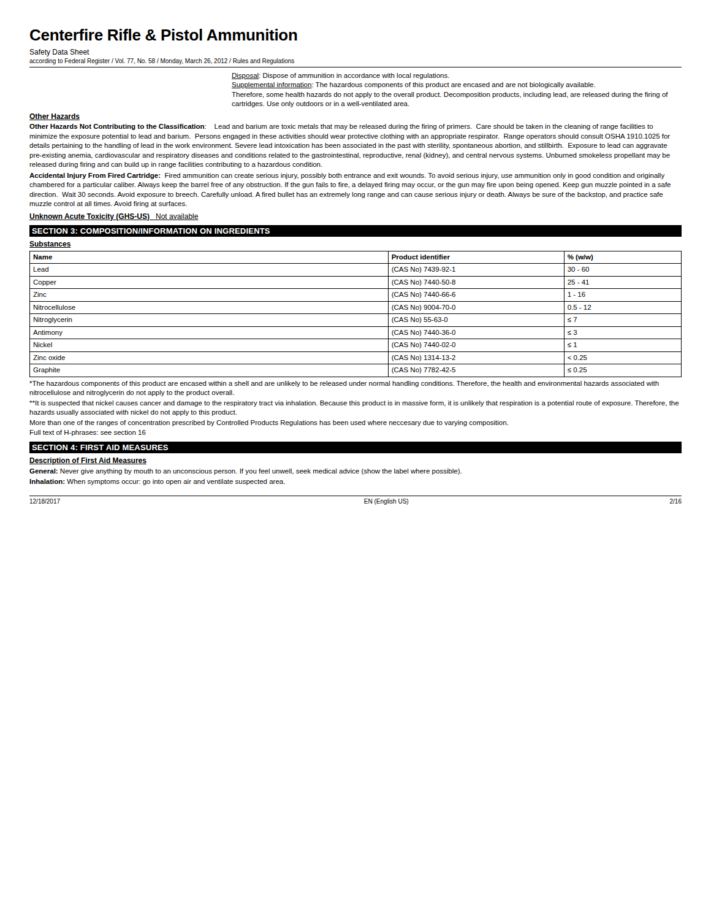Centerfire Rifle & Pistol Ammunition
Safety Data Sheet
according to Federal Register / Vol. 77, No. 58 / Monday, March 26, 2012 / Rules and Regulations
Disposal: Dispose of ammunition in accordance with local regulations.
Supplemental information: The hazardous components of this product are encased and are not biologically available.
Therefore, some health hazards do not apply to the overall product. Decomposition products, including lead, are released during the firing of cartridges. Use only outdoors or in a well-ventilated area.
Other Hazards
Other Hazards Not Contributing to the Classification: Lead and barium are toxic metals that may be released during the firing of primers. Care should be taken in the cleaning of range facilities to minimize the exposure potential to lead and barium. Persons engaged in these activities should wear protective clothing with an appropriate respirator. Range operators should consult OSHA 1910.1025 for details pertaining to the handling of lead in the work environment. Severe lead intoxication has been associated in the past with sterility, spontaneous abortion, and stillbirth. Exposure to lead can aggravate pre-existing anemia, cardiovascular and respiratory diseases and conditions related to the gastrointestinal, reproductive, renal (kidney), and central nervous systems. Unburned smokeless propellant may be released during firing and can build up in range facilities contributing to a hazardous condition.
Accidental Injury From Fired Cartridge: Fired ammunition can create serious injury, possibly both entrance and exit wounds. To avoid serious injury, use ammunition only in good condition and originally chambered for a particular caliber. Always keep the barrel free of any obstruction. If the gun fails to fire, a delayed firing may occur, or the gun may fire upon being opened. Keep gun muzzle pointed in a safe direction. Wait 30 seconds. Avoid exposure to breech. Carefully unload. A fired bullet has an extremely long range and can cause serious injury or death. Always be sure of the backstop, and practice safe muzzle control at all times. Avoid firing at surfaces.
Unknown Acute Toxicity (GHS-US) Not available
SECTION 3: COMPOSITION/INFORMATION ON INGREDIENTS
Substances
| Name | Product identifier | % (w/w) |
| --- | --- | --- |
| Lead | (CAS No) 7439-92-1 | 30 - 60 |
| Copper | (CAS No) 7440-50-8 | 25 - 41 |
| Zinc | (CAS No) 7440-66-6 | 1 - 16 |
| Nitrocellulose | (CAS No) 9004-70-0 | 0.5 - 12 |
| Nitroglycerin | (CAS No) 55-63-0 | ≤ 7 |
| Antimony | (CAS No) 7440-36-0 | ≤ 3 |
| Nickel | (CAS No) 7440-02-0 | ≤ 1 |
| Zinc oxide | (CAS No) 1314-13-2 | < 0.25 |
| Graphite | (CAS No) 7782-42-5 | ≤ 0.25 |
*The hazardous components of this product are encased within a shell and are unlikely to be released under normal handling conditions. Therefore, the health and environmental hazards associated with nitrocellulose and nitroglycerin do not apply to the product overall.
**It is suspected that nickel causes cancer and damage to the respiratory tract via inhalation. Because this product is in massive form, it is unlikely that respiration is a potential route of exposure. Therefore, the hazards usually associated with nickel do not apply to this product.
More than one of the ranges of concentration prescribed by Controlled Products Regulations has been used where neccesary due to varying composition.
Full text of H-phrases: see section 16
SECTION 4: FIRST AID MEASURES
Description of First Aid Measures
General: Never give anything by mouth to an unconscious person. If you feel unwell, seek medical advice (show the label where possible).
Inhalation: When symptoms occur: go into open air and ventilate suspected area.
12/18/2017 EN (English US) 2/16